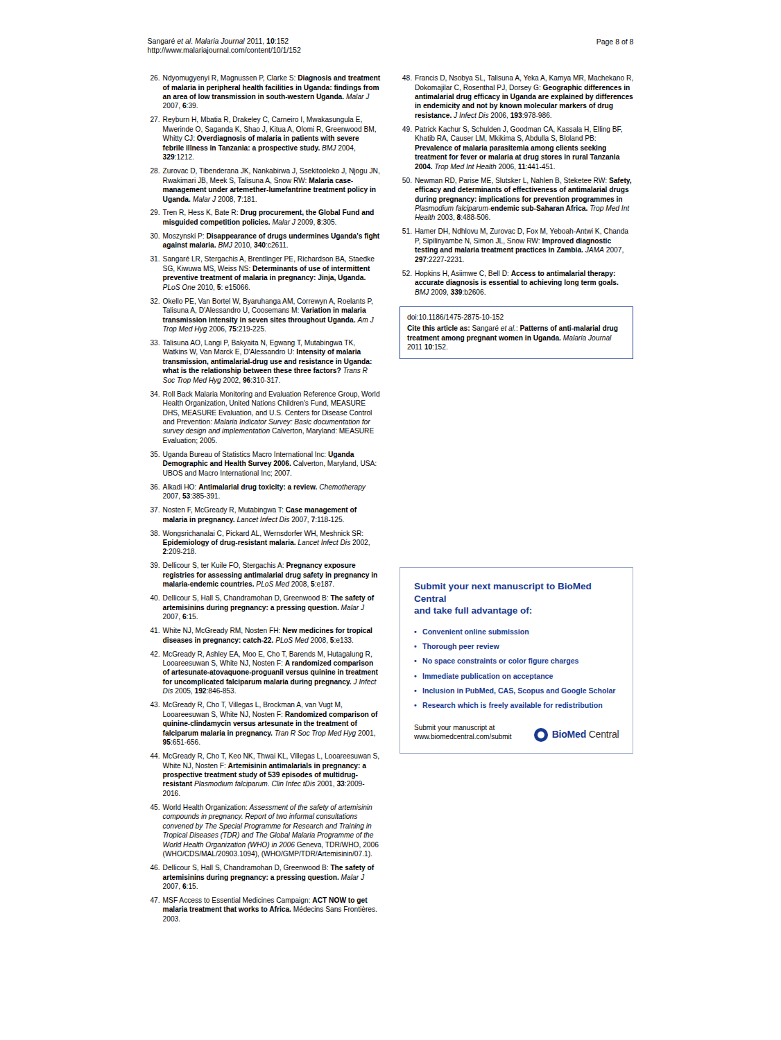Sangaré et al. Malaria Journal 2011, 10:152
http://www.malariajournal.com/content/10/1/152
Page 8 of 8
26. Ndyomugyenyi R, Magnussen P, Clarke S: Diagnosis and treatment of malaria in peripheral health facilities in Uganda: findings from an area of low transmission in south-western Uganda. Malar J 2007, 6:39.
27. Reyburn H, Mbatia R, Drakeley C, Carneiro I, Mwakasungula E, Mwerinde O, Saganda K, Shao J, Kitua A, Olomi R, Greenwood BM, Whitty CJ: Overdiagnosis of malaria in patients with severe febrile illness in Tanzania: a prospective study. BMJ 2004, 329:1212.
28. Zurovac D, Tibenderana JK, Nankabirwa J, Ssekitooleko J, Njogu JN, Rwakimari JB, Meek S, Talisuna A, Snow RW: Malaria case-management under artemether-lumefantrine treatment policy in Uganda. Malar J 2008, 7:181.
29. Tren R, Hess K, Bate R: Drug procurement, the Global Fund and misguided competition policies. Malar J 2009, 8:305.
30. Moszynski P: Disappearance of drugs undermines Uganda's fight against malaria. BMJ 2010, 340:c2611.
31. Sangaré LR, Stergachis A, Brentlinger PE, Richardson BA, Staedke SG, Kiwuwa MS, Weiss NS: Determinants of use of intermittent preventive treatment of malaria in pregnancy: Jinja, Uganda. PLoS One 2010, 5: e15066.
32. Okello PE, Van Bortel W, Byaruhanga AM, Correwyn A, Roelants P, Talisuna A, D'Alessandro U, Coosemans M: Variation in malaria transmission intensity in seven sites throughout Uganda. Am J Trop Med Hyg 2006, 75:219-225.
33. Talisuna AO, Langi P, Bakyaita N, Egwang T, Mutabingwa TK, Watkins W, Van Marck E, D'Alessandro U: Intensity of malaria transmission, antimalarial-drug use and resistance in Uganda: what is the relationship between these three factors? Trans R Soc Trop Med Hyg 2002, 96:310-317.
34. Roll Back Malaria Monitoring and Evaluation Reference Group, World Health Organization, United Nations Children's Fund, MEASURE DHS, MEASURE Evaluation, and U.S. Centers for Disease Control and Prevention: Malaria Indicator Survey: Basic documentation for survey design and implementation Calverton, Maryland: MEASURE Evaluation; 2005.
35. Uganda Bureau of Statistics Macro International Inc: Uganda Demographic and Health Survey 2006. Calverton, Maryland, USA: UBOS and Macro International Inc; 2007.
36. Alkadi HO: Antimalarial drug toxicity: a review. Chemotherapy 2007, 53:385-391.
37. Nosten F, McGready R, Mutabingwa T: Case management of malaria in pregnancy. Lancet Infect Dis 2007, 7:118-125.
38. Wongsrichanalai C, Pickard AL, Wernsdorfer WH, Meshnick SR: Epidemiology of drug-resistant malaria. Lancet Infect Dis 2002, 2:209-218.
39. Dellicour S, ter Kuile FO, Stergachis A: Pregnancy exposure registries for assessing antimalarial drug safety in pregnancy in malaria-endemic countries. PLoS Med 2008, 5:e187.
40. Dellicour S, Hall S, Chandramohan D, Greenwood B: The safety of artemisinins during pregnancy: a pressing question. Malar J 2007, 6:15.
41. White NJ, McGready RM, Nosten FH: New medicines for tropical diseases in pregnancy: catch-22. PLoS Med 2008, 5:e133.
42. McGready R, Ashley EA, Moo E, Cho T, Barends M, Hutagalung R, Looareesuwan S, White NJ, Nosten F: A randomized comparison of artesunate-atovaquone-proguanil versus quinine in treatment for uncomplicated falciparum malaria during pregnancy. J Infect Dis 2005, 192:846-853.
43. McGready R, Cho T, Villegas L, Brockman A, van Vugt M, Looareesuwan S, White NJ, Nosten F: Randomized comparison of quinine-clindamycin versus artesunate in the treatment of falciparum malaria in pregnancy. Tran R Soc Trop Med Hyg 2001, 95:651-656.
44. McGready R, Cho T, Keo NK, Thwai KL, Villegas L, Looareesuwan S, White NJ, Nosten F: Artemisinin antimalarials in pregnancy: a prospective treatment study of 539 episodes of multidrug-resistant Plasmodium falciparum. Clin Infec tDis 2001, 33:2009-2016.
45. World Health Organization: Assessment of the safety of artemisinin compounds in pregnancy. Report of two informal consultations convened by The Special Programme for Research and Training in Tropical Diseases (TDR) and The Global Malaria Programme of the World Health Organization (WHO) in 2006 Geneva, TDR/WHO, 2006 (WHO/CDS/MAL/20903.1094), (WHO/GMP/TDR/Artemisinin/07.1).
46. Dellicour S, Hall S, Chandramohan D, Greenwood B: The safety of artemisinins during pregnancy: a pressing question. Malar J 2007, 6:15.
47. MSF Access to Essential Medicines Campaign: ACT NOW to get malaria treatment that works to Africa. Médecins Sans Frontières. 2003.
48. Francis D, Nsobya SL, Talisuna A, Yeka A, Kamya MR, Machekano R, Dokomajilar C, Rosenthal PJ, Dorsey G: Geographic differences in antimalarial drug efficacy in Uganda are explained by differences in endemicity and not by known molecular markers of drug resistance. J Infect Dis 2006, 193:978-986.
49. Patrick Kachur S, Schulden J, Goodman CA, Kassala H, Elling BF, Khatib RA, Causer LM, Mkikima S, Abdulla S, Bloland PB: Prevalence of malaria parasitemia among clients seeking treatment for fever or malaria at drug stores in rural Tanzania 2004. Trop Med Int Health 2006, 11:441-451.
50. Newman RD, Parise ME, Slutsker L, Nahlen B, Steketee RW: Safety, efficacy and determinants of effectiveness of antimalarial drugs during pregnancy: implications for prevention programmes in Plasmodium falciparum-endemic sub-Saharan Africa. Trop Med Int Health 2003, 8:488-506.
51. Hamer DH, Ndhlovu M, Zurovac D, Fox M, Yeboah-Antwi K, Chanda P, Sipilinyambe N, Simon JL, Snow RW: Improved diagnostic testing and malaria treatment practices in Zambia. JAMA 2007, 297:2227-2231.
52. Hopkins H, Asiimwe C, Bell D: Access to antimalarial therapy: accurate diagnosis is essential to achieving long term goals. BMJ 2009, 339:b2606.
doi:10.1186/1475-2875-10-152
Cite this article as: Sangaré et al.: Patterns of anti-malarial drug treatment among pregnant women in Uganda. Malaria Journal 2011 10:152.
Submit your next manuscript to BioMed Central
and take full advantage of:
Convenient online submission
Thorough peer review
No space constraints or color figure charges
Immediate publication on acceptance
Inclusion in PubMed, CAS, Scopus and Google Scholar
Research which is freely available for redistribution
Submit your manuscript at
www.biomedcentral.com/submit
BioMed Central